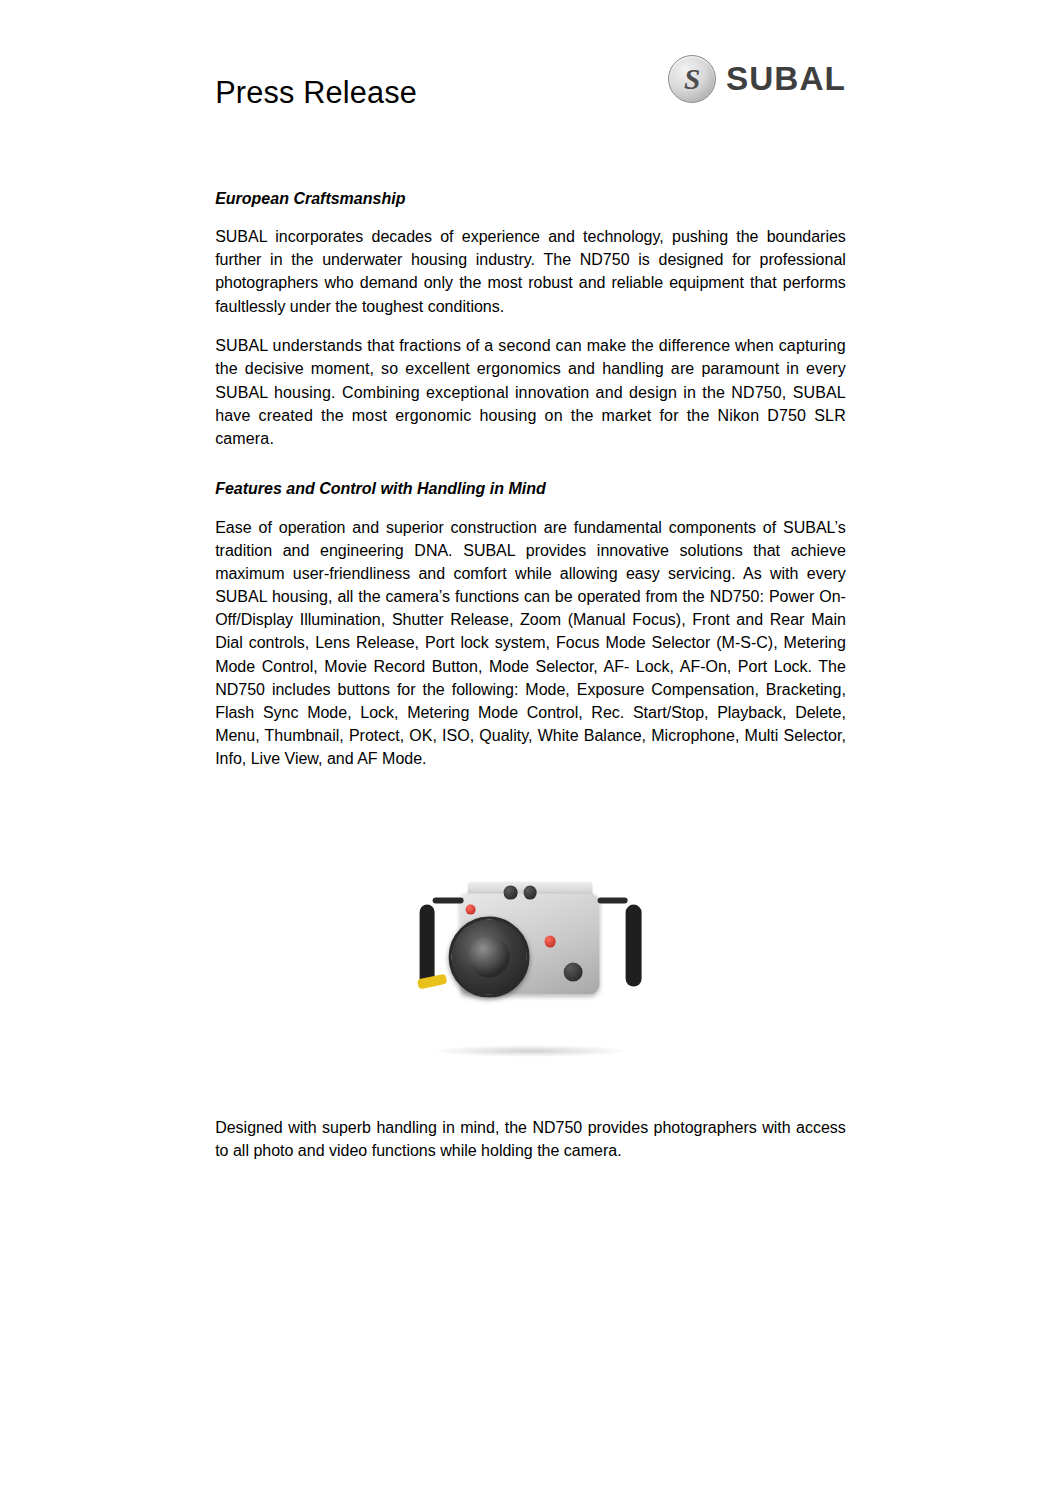Press Release
S
SUBAL
European Craftsmanship
SUBAL incorporates decades of experience and technology, pushing the boundaries further in the underwater housing industry. The ND750 is designed for professional photographers who demand only the most robust and reliable equipment that performs faultlessly under the toughest conditions.
SUBAL understands that fractions of a second can make the difference when capturing the decisive moment, so excellent ergonomics and handling are paramount in every SUBAL housing. Combining exceptional innovation and design in the ND750, SUBAL have created the most ergonomic housing on the market for the Nikon D750 SLR camera.
Features and Control with Handling in Mind
Ease of operation and superior construction are fundamental components of SUBAL’s tradition and engineering DNA. SUBAL provides innovative solutions that achieve maximum user-friendliness and comfort while allowing easy servicing. As with every SUBAL housing, all the camera’s functions can be operated from the ND750: Power On-Off/Display Illumination, Shutter Release, Zoom (Manual Focus), Front and Rear Main Dial controls, Lens Release, Port lock system, Focus Mode Selector (M-S-C), Metering Mode Control, Movie Record Button, Mode Selector, AF- Lock, AF-On, Port Lock. The ND750 includes buttons for the following: Mode, Exposure Compensation, Bracketing, Flash Sync Mode, Lock, Metering Mode Control, Rec. Start/Stop, Playback, Delete, Menu, Thumbnail, Protect, OK, ISO, Quality, White Balance, Microphone, Multi Selector, Info, Live View, and AF Mode.
Designed with superb handling in mind, the ND750 provides photographers with access to all photo and video functions while holding the camera.